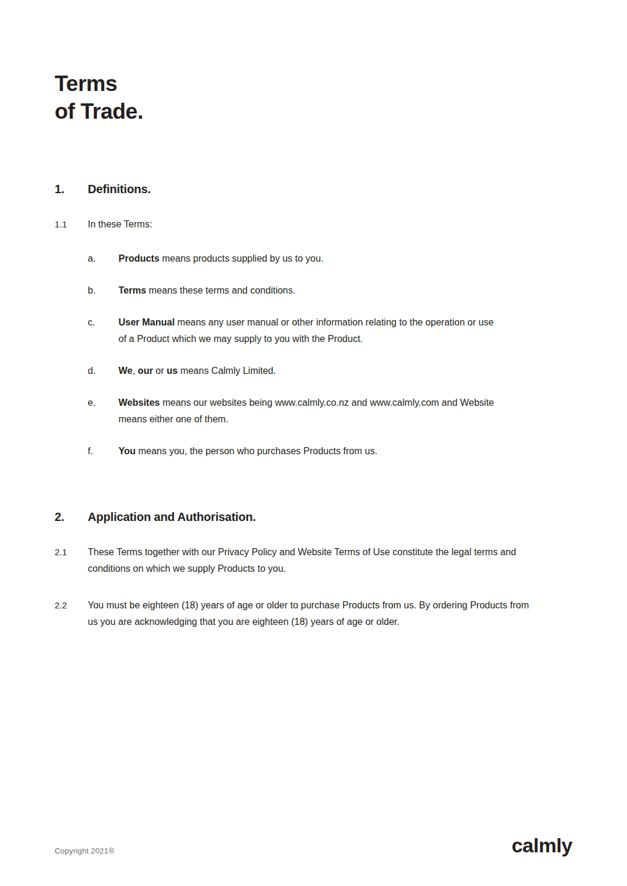Terms
of Trade.
1.
Definitions.
1.1
In these Terms:
a. Products means products supplied by us to you.
b. Terms means these terms and conditions.
c. User Manual means any user manual or other information relating to the operation or use of a Product which we may supply to you with the Product.
d. We, our or us means Calmly Limited.
e. Websites means our websites being www.calmly.co.nz and www.calmly.com and Website means either one of them.
f. You means you, the person who purchases Products from us.
2.
Application and Authorisation.
2.1
These Terms together with our Privacy Policy and Website Terms of Use constitute the legal terms and conditions on which we supply Products to you.
2.2
You must be eighteen (18) years of age or older to purchase Products from us. By ordering Products from us you are acknowledging that you are eighteen (18) years of age or older.
Copyright 2021®
calmly